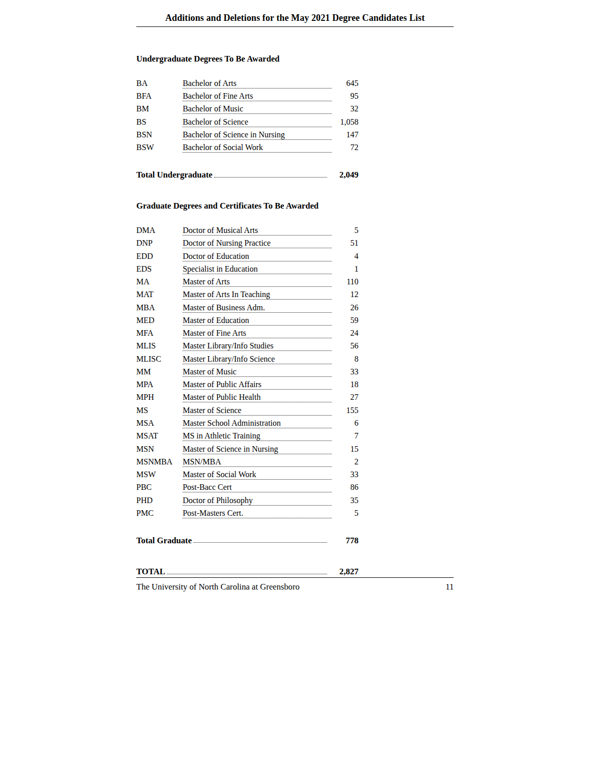Additions and Deletions for the May 2021 Degree Candidates List
Undergraduate Degrees To Be Awarded
| BA | Bachelor of Arts | 645 |
| BFA | Bachelor of Fine Arts | 95 |
| BM | Bachelor of Music | 32 |
| BS | Bachelor of Science | 1,058 |
| BSN | Bachelor of Science in Nursing | 147 |
| BSW | Bachelor of Social Work | 72 |
Total Undergraduate 2,049
Graduate Degrees and Certificates To Be Awarded
| DMA | Doctor of Musical Arts | 5 |
| DNP | Doctor of Nursing Practice | 51 |
| EDD | Doctor of Education | 4 |
| EDS | Specialist in Education | 1 |
| MA | Master of Arts | 110 |
| MAT | Master of Arts In Teaching | 12 |
| MBA | Master of Business Adm. | 26 |
| MED | Master of Education | 59 |
| MFA | Master of Fine Arts | 24 |
| MLIS | Master Library/Info Studies | 56 |
| MLISC | Master Library/Info Science | 8 |
| MM | Master of Music | 33 |
| MPA | Master of Public Affairs | 18 |
| MPH | Master of Public Health | 27 |
| MS | Master of Science | 155 |
| MSA | Master School Administration | 6 |
| MSAT | MS in Athletic Training | 7 |
| MSN | Master of Science in Nursing | 15 |
| MSNMBA | MSN/MBA | 2 |
| MSW | Master of Social Work | 33 |
| PBC | Post-Bacc Cert | 86 |
| PHD | Doctor of Philosophy | 35 |
| PMC | Post-Masters Cert. | 5 |
Total Graduate 778
TOTAL 2,827
The University of North Carolina at Greensboro 11